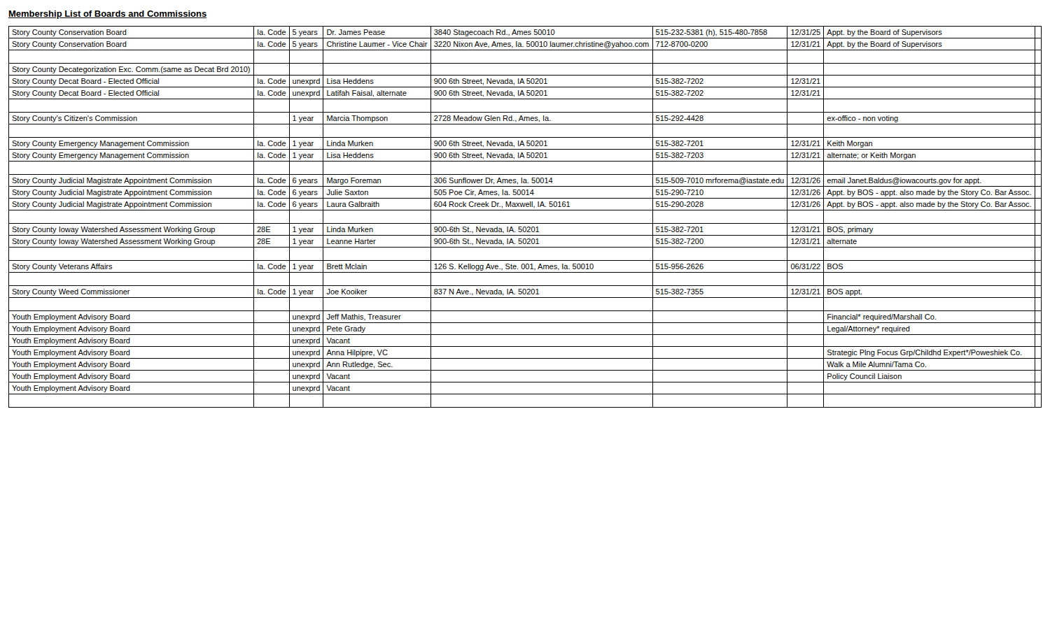Membership List of Boards and Commissions
| Story County Conservation Board | Ia. Code | 5 years | Dr. James Pease | 3840 Stagecoach Rd., Ames 50010 | 515-232-5381 (h), 515-480-7858 | 12/31/25 | Appt. by the Board of Supervisors | |
| Story County Conservation Board | Ia. Code | 5 years | Christine Laumer - Vice Chair | 3220 Nixon Ave, Ames, Ia. 50010 laumer.christine@yahoo.com | 712-8700-0200 | 12/31/21 | Appt. by the Board of Supervisors | |
| Story County Decategorization Exc. Comm.(same as Decat Brd 2010) | | | | | | | | |
| Story County Decat Board - Elected Official | Ia. Code | unexprd | Lisa Heddens | 900 6th Street, Nevada, IA 50201 | 515-382-7202 | 12/31/21 | | |
| Story County Decat Board - Elected Official | Ia. Code | unexprd | Latifah Faisal, alternate | 900 6th Street, Nevada, IA 50201 | 515-382-7202 | 12/31/21 | | |
| Story County's Citizen's Commission | | 1 year | Marcia Thompson | 2728 Meadow Glen Rd., Ames, Ia. | 515-292-4428 | | ex-offico - non voting | |
| Story County Emergency Management Commission | Ia. Code | 1 year | Linda Murken | 900 6th Street, Nevada, IA 50201 | 515-382-7201 | 12/31/21 | Keith Morgan | |
| Story County Emergency Management Commission | Ia. Code | 1 year | Lisa Heddens | 900 6th Street, Nevada, IA 50201 | 515-382-7203 | 12/31/21 | alternate; or Keith Morgan | |
| Story County Judicial Magistrate Appointment Commission | Ia. Code | 6 years | Margo Foreman | 306 Sunflower Dr, Ames, Ia. 50014 | 515-509-7010 mrforema@iastate.edu | 12/31/26 | email Janet.Baldus@iowacourts.gov for appt. | |
| Story County Judicial Magistrate Appointment Commission | Ia. Code | 6 years | Julie Saxton | 505 Poe Cir, Ames, Ia. 50014 | 515-290-7210 | 12/31/26 | Appt. by BOS - appt. also made by the Story Co. Bar Assoc. | |
| Story County Judicial Magistrate Appointment Commission | Ia. Code | 6 years | Laura Galbraith | 604 Rock Creek Dr., Maxwell, IA. 50161 | 515-290-2028 | 12/31/26 | Appt. by BOS - appt. also made by the Story Co. Bar Assoc. | |
| Story County Ioway Watershed Assessment Working Group | 28E | 1 year | Linda Murken | 900-6th St., Nevada, IA. 50201 | 515-382-7201 | 12/31/21 | BOS, primary | |
| Story County Ioway Watershed Assessment Working Group | 28E | 1 year | Leanne Harter | 900-6th St., Nevada, IA. 50201 | 515-382-7200 | 12/31/21 | alternate | |
| Story County Veterans Affairs | Ia. Code | 1 year | Brett Mclain | 126 S. Kellogg Ave., Ste. 001, Ames, Ia. 50010 | 515-956-2626 | 06/31/22 | BOS | |
| Story County Weed Commissioner | Ia. Code | 1 year | Joe Kooiker | 837 N Ave., Nevada, IA. 50201 | 515-382-7355 | 12/31/21 | BOS appt. | |
| Youth Employment Advisory Board | | unexprd | Jeff Mathis, Treasurer | | | | Financial* required/Marshall Co. | |
| Youth Employment Advisory Board | | unexprd | Pete Grady | | | | Legal/Attorney* required | |
| Youth Employment Advisory Board | | unexprd | Vacant | | | | | |
| Youth Employment Advisory Board | | unexprd | Anna Hilpipre, VC | | | | Strategic Plng Focus Grp/Childhd Expert*/Poweshiek Co. | |
| Youth Employment Advisory Board | | unexprd | Ann Rutledge, Sec. | | | | Walk a Mile Alumni/Tama Co. | |
| Youth Employment Advisory Board | | unexprd | Vacant | | | | Policy Council Liaison | |
| Youth Employment Advisory Board | | unexprd | Vacant | | | | | |